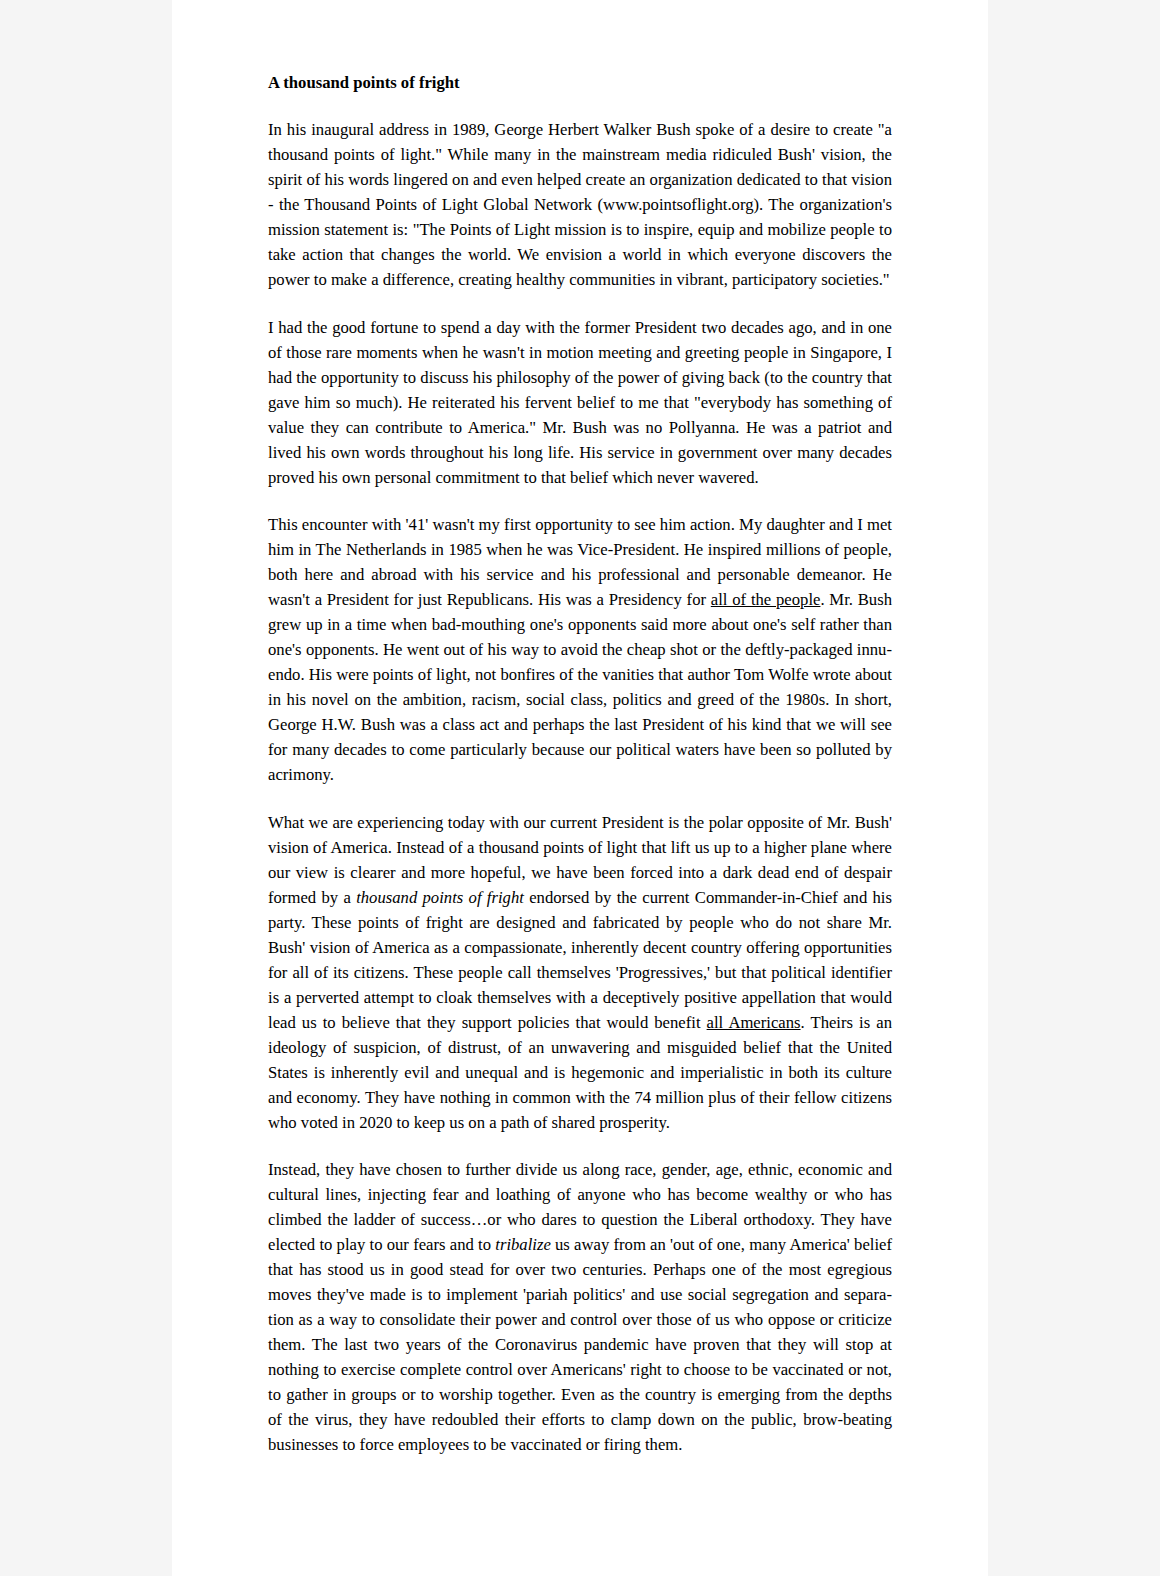A thousand points of fright
In his inaugural address in 1989, George Herbert Walker Bush spoke of a desire to create "a thousand points of light." While many in the mainstream media ridiculed Bush' vision, the spirit of his words lingered on and even helped create an organization dedicated to that vision - the Thousand Points of Light Global Network (www.pointsoflight.org). The organization's mission statement is: "The Points of Light mission is to inspire, equip and mobilize people to take action that changes the world. We envision a world in which everyone discovers the power to make a difference, creating healthy communities in vibrant, participatory societies."
I had the good fortune to spend a day with the former President two decades ago, and in one of those rare moments when he wasn't in motion meeting and greeting people in Singapore, I had the opportunity to discuss his philosophy of the power of giving back (to the country that gave him so much). He reiterated his fervent belief to me that "everybody has something of value they can contribute to America." Mr. Bush was no Pollyanna. He was a patriot and lived his own words throughout his long life. His service in government over many decades proved his own personal commitment to that belief which never wavered.
This encounter with '41' wasn't my first opportunity to see him action. My daughter and I met him in The Netherlands in 1985 when he was Vice-President. He inspired millions of people, both here and abroad with his service and his professional and personable demeanor. He wasn't a President for just Republicans. His was a Presidency for all of the people. Mr. Bush grew up in a time when bad-mouthing one's opponents said more about one's self rather than one's opponents. He went out of his way to avoid the cheap shot or the deftly-packaged innuendo. His were points of light, not bonfires of the vanities that author Tom Wolfe wrote about in his novel on the ambition, racism, social class, politics and greed of the 1980s. In short, George H.W. Bush was a class act and perhaps the last President of his kind that we will see for many decades to come particularly because our political waters have been so polluted by acrimony.
What we are experiencing today with our current President is the polar opposite of Mr. Bush' vision of America. Instead of a thousand points of light that lift us up to a higher plane where our view is clearer and more hopeful, we have been forced into a dark dead end of despair formed by a thousand points of fright endorsed by the current Commander-in-Chief and his party. These points of fright are designed and fabricated by people who do not share Mr. Bush' vision of America as a compassionate, inherently decent country offering opportunities for all of its citizens. These people call themselves 'Progressives,' but that political identifier is a perverted attempt to cloak themselves with a deceptively positive appellation that would lead us to believe that they support policies that would benefit all Americans. Theirs is an ideology of suspicion, of distrust, of an unwavering and misguided belief that the United States is inherently evil and unequal and is hegemonic and imperialistic in both its culture and economy. They have nothing in common with the 74 million plus of their fellow citizens who voted in 2020 to keep us on a path of shared prosperity.
Instead, they have chosen to further divide us along race, gender, age, ethnic, economic and cultural lines, injecting fear and loathing of anyone who has become wealthy or who has climbed the ladder of success…or who dares to question the Liberal orthodoxy. They have elected to play to our fears and to tribalize us away from an 'out of one, many America' belief that has stood us in good stead for over two centuries. Perhaps one of the most egregious moves they've made is to implement 'pariah politics' and use social segregation and separation as a way to consolidate their power and control over those of us who oppose or criticize them. The last two years of the Coronavirus pandemic have proven that they will stop at nothing to exercise complete control over Americans' right to choose to be vaccinated or not, to gather in groups or to worship together. Even as the country is emerging from the depths of the virus, they have redoubled their efforts to clamp down on the public, brow-beating businesses to force employees to be vaccinated or firing them.